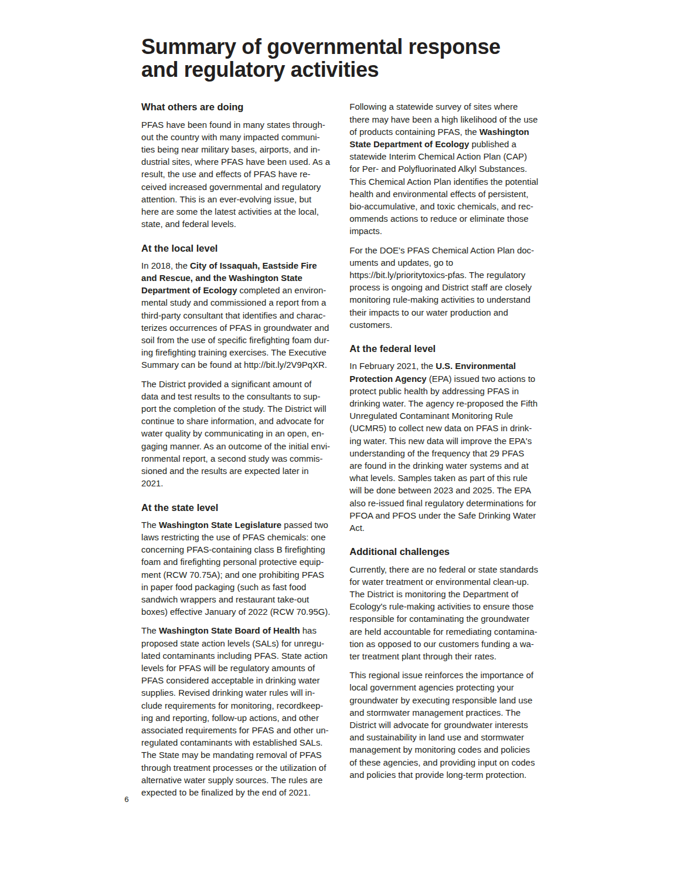Summary of governmental response and regulatory activities
What others are doing
PFAS have been found in many states throughout the country with many impacted communities being near military bases, airports, and industrial sites, where PFAS have been used. As a result, the use and effects of PFAS have received increased governmental and regulatory attention. This is an ever-evolving issue, but here are some the latest activities at the local, state, and federal levels.
At the local level
In 2018, the City of Issaquah, Eastside Fire and Rescue, and the Washington State Department of Ecology completed an environmental study and commissioned a report from a third-party consultant that identifies and characterizes occurrences of PFAS in groundwater and soil from the use of specific firefighting foam during firefighting training exercises. The Executive Summary can be found at http://bit.ly/2V9PqXR.
The District provided a significant amount of data and test results to the consultants to support the completion of the study. The District will continue to share information, and advocate for water quality by communicating in an open, engaging manner. As an outcome of the initial environmental report, a second study was commissioned and the results are expected later in 2021.
At the state level
The Washington State Legislature passed two laws restricting the use of PFAS chemicals: one concerning PFAS-containing class B firefighting foam and firefighting personal protective equipment (RCW 70.75A); and one prohibiting PFAS in paper food packaging (such as fast food sandwich wrappers and restaurant take-out boxes) effective January of 2022 (RCW 70.95G).
The Washington State Board of Health has proposed state action levels (SALs) for unregulated contaminants including PFAS. State action levels for PFAS will be regulatory amounts of PFAS considered acceptable in drinking water supplies. Revised drinking water rules will include requirements for monitoring, recordkeeping and reporting, follow-up actions, and other associated requirements for PFAS and other unregulated contaminants with established SALs. The State may be mandating removal of PFAS through treatment processes or the utilization of alternative water supply sources. The rules are expected to be finalized by the end of 2021.
Following a statewide survey of sites where there may have been a high likelihood of the use of products containing PFAS, the Washington State Department of Ecology published a statewide Interim Chemical Action Plan (CAP) for Per- and Polyfluorinated Alkyl Substances. This Chemical Action Plan identifies the potential health and environmental effects of persistent, bio-accumulative, and toxic chemicals, and recommends actions to reduce or eliminate those impacts.
For the DOE's PFAS Chemical Action Plan documents and updates, go to https://bit.ly/prioritytoxics-pfas. The regulatory process is ongoing and District staff are closely monitoring rule-making activities to understand their impacts to our water production and customers.
At the federal level
In February 2021, the U.S. Environmental Protection Agency (EPA) issued two actions to protect public health by addressing PFAS in drinking water. The agency re-proposed the Fifth Unregulated Contaminant Monitoring Rule (UCMR5) to collect new data on PFAS in drinking water. This new data will improve the EPA's understanding of the frequency that 29 PFAS are found in the drinking water systems and at what levels. Samples taken as part of this rule will be done between 2023 and 2025. The EPA also re-issued final regulatory determinations for PFOA and PFOS under the Safe Drinking Water Act.
Additional challenges
Currently, there are no federal or state standards for water treatment or environmental clean-up. The District is monitoring the Department of Ecology's rule-making activities to ensure those responsible for contaminating the groundwater are held accountable for remediating contamination as opposed to our customers funding a water treatment plant through their rates.
This regional issue reinforces the importance of local government agencies protecting your groundwater by executing responsible land use and stormwater management practices. The District will advocate for groundwater interests and sustainability in land use and stormwater management by monitoring codes and policies of these agencies, and providing input on codes and policies that provide long-term protection.
6